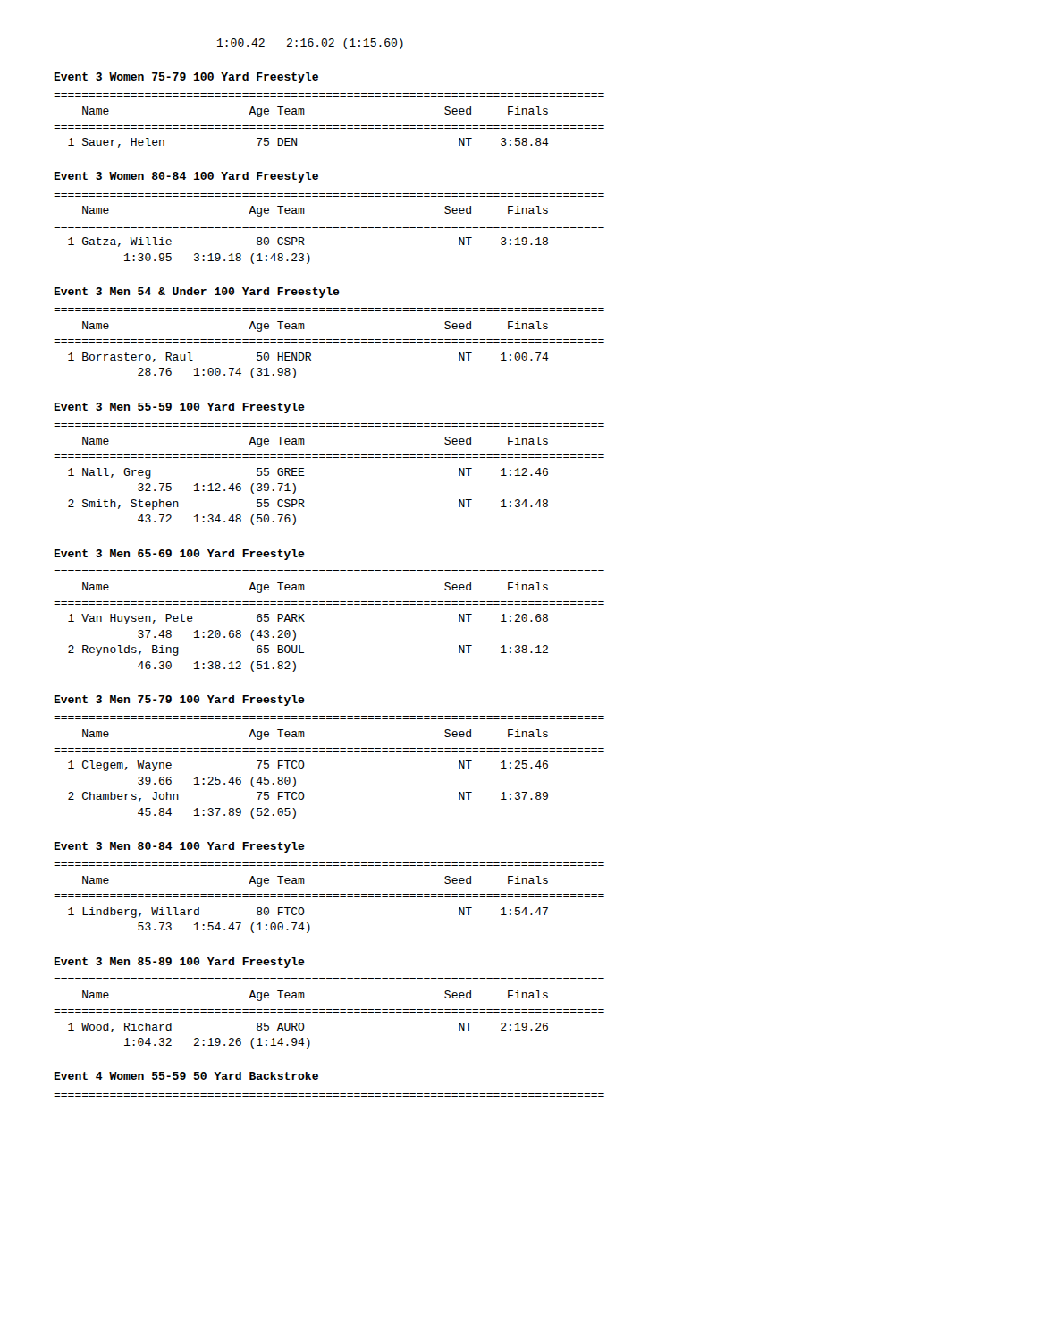1:00.42   2:16.02 (1:15.60)
Event 3 Women 75-79 100 Yard Freestyle
===============================================================================
    Name                    Age Team                    Seed     Finals
===============================================================================
  1 Sauer, Helen             75 DEN                       NT    3:58.84
Event 3 Women 80-84 100 Yard Freestyle
===============================================================================
    Name                    Age Team                    Seed     Finals
===============================================================================
  1 Gatza, Willie            80 CSPR                      NT    3:19.18
          1:30.95   3:19.18 (1:48.23)
Event 3 Men 54 & Under 100 Yard Freestyle
===============================================================================
    Name                    Age Team                    Seed     Finals
===============================================================================
  1 Borrastero, Raul         50 HENDR                     NT    1:00.74
            28.76   1:00.74 (31.98)
Event 3 Men 55-59 100 Yard Freestyle
===============================================================================
    Name                    Age Team                    Seed     Finals
===============================================================================
  1 Nall, Greg               55 GREE                      NT    1:12.46
            32.75   1:12.46 (39.71)
  2 Smith, Stephen           55 CSPR                      NT    1:34.48
            43.72   1:34.48 (50.76)
Event 3 Men 65-69 100 Yard Freestyle
===============================================================================
    Name                    Age Team                    Seed     Finals
===============================================================================
  1 Van Huysen, Pete         65 PARK                      NT    1:20.68
            37.48   1:20.68 (43.20)
  2 Reynolds, Bing           65 BOUL                      NT    1:38.12
            46.30   1:38.12 (51.82)
Event 3 Men 75-79 100 Yard Freestyle
===============================================================================
    Name                    Age Team                    Seed     Finals
===============================================================================
  1 Clegem, Wayne            75 FTCO                      NT    1:25.46
            39.66   1:25.46 (45.80)
  2 Chambers, John           75 FTCO                      NT    1:37.89
            45.84   1:37.89 (52.05)
Event 3 Men 80-84 100 Yard Freestyle
===============================================================================
    Name                    Age Team                    Seed     Finals
===============================================================================
  1 Lindberg, Willard        80 FTCO                      NT    1:54.47
            53.73   1:54.47 (1:00.74)
Event 3 Men 85-89 100 Yard Freestyle
===============================================================================
    Name                    Age Team                    Seed     Finals
===============================================================================
  1 Wood, Richard            85 AURO                      NT    2:19.26
          1:04.32   2:19.26 (1:14.94)
Event 4 Women 55-59 50 Yard Backstroke
===============================================================================